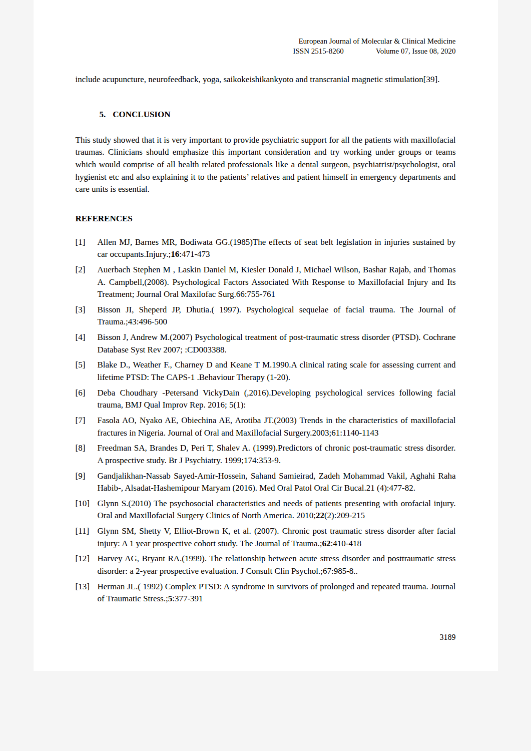European Journal of Molecular & Clinical Medicine
ISSN 2515-8260 Volume 07, Issue 08, 2020
include acupuncture, neurofeedback, yoga, saikokeishikankyoto and transcranial magnetic stimulation[39].
5. CONCLUSION
This study showed that it is very important to provide psychiatric support for all the patients with maxillofacial traumas. Clinicians should emphasize this important consideration and try working under groups or teams which would comprise of all health related professionals like a dental surgeon, psychiatrist/psychologist, oral hygienist etc and also explaining it to the patients’ relatives and patient himself in emergency departments and care units is essential.
REFERENCES
[1] Allen MJ, Barnes MR, Bodiwata GG.(1985)The effects of seat belt legislation in injuries sustained by car occupants.Injury.;16:471-473
[2] Auerbach Stephen M , Laskin Daniel M, Kiesler Donald J, Michael Wilson, Bashar Rajab, and Thomas A. Campbell,(2008). Psychological Factors Associated With Response to Maxillofacial Injury and Its Treatment; Journal Oral Maxilofac Surg.66:755-761
[3] Bisson JI, Sheperd JP, Dhutia.( 1997). Psychological sequelae of facial trauma. The Journal of Trauma.;43:496-500
[4] Bisson J, Andrew M.(2007) Psychological treatment of post-traumatic stress disorder (PTSD). Cochrane Database Syst Rev 2007; :CD003388.
[5] Blake D., Weather F., Charney D and Keane T M.1990.A clinical rating scale for assessing current and lifetime PTSD: The CAPS-1 .Behaviour Therapy (1-20).
[6] Deba Choudhary -Petersand VickyDain (,2016).Developing psychological services following facial trauma, BMJ Qual Improv Rep. 2016; 5(1):
[7] Fasola AO, Nyako AE, Obiechina AE, Arotiba JT.(2003) Trends in the characteristics of maxillofacial fractures in Nigeria. Journal of Oral and Maxillofacial Surgery.2003;61:1140-1143
[8] Freedman SA, Brandes D, Peri T, Shalev A. (1999).Predictors of chronic post-traumatic stress disorder. A prospective study. Br J Psychiatry. 1999;174:353-9.
[9] Gandjalikhan-Nassab Sayed-Amir-Hossein, Sahand Samieirad, Zadeh Mohammad Vakil, Aghahi Raha Habib-, Alsadat-Hashemipour Maryam (2016). Med Oral Patol Oral Cir Bucal.21 (4):477-82.
[10] Glynn S.(2010) The psychosocial characteristics and needs of patients presenting with orofacial injury. Oral and Maxillofacial Surgery Clinics of North America. 2010;22(2):209-215
[11] Glynn SM, Shetty V, Elliot-Brown K, et al. (2007). Chronic post traumatic stress disorder after facial injury: A 1 year prospective cohort study. The Journal of Trauma.;62:410-418
[12] Harvey AG, Bryant RA.(1999). The relationship between acute stress disorder and posttraumatic stress disorder: a 2-year prospective evaluation. J Consult Clin Psychol.;67:985-8..
[13] Herman JL.( 1992) Complex PTSD: A syndrome in survivors of prolonged and repeated trauma. Journal of Traumatic Stress.;5:377-391
3189